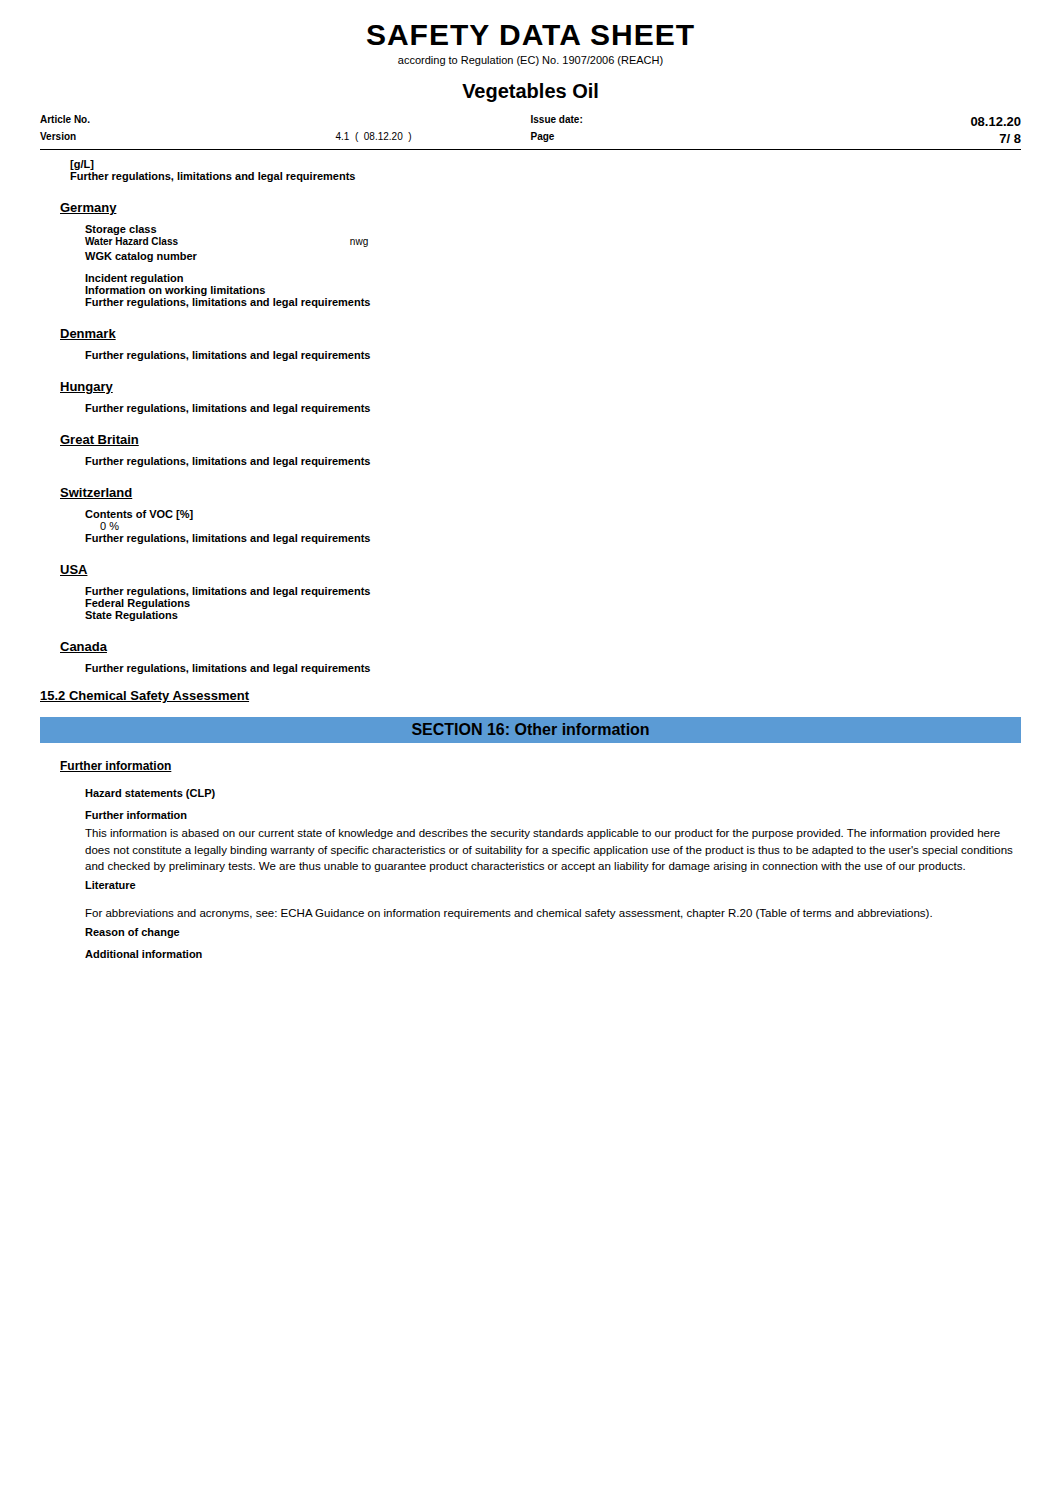SAFETY DATA SHEET
according to Regulation (EC) No. 1907/2006 (REACH)
Vegetables Oil
| Article No. | | Issue date: | 08.12.20 |
| Version | 4.1 ( 08.12.20 ) | Page | 7/ 8 |
[g/L]
Further regulations, limitations and legal requirements
Germany
Storage class
| Water Hazard Class | nwg |
WGK catalog number
Incident regulation
Information on working limitations
Further regulations, limitations and legal requirements
Denmark
Further regulations, limitations and legal requirements
Hungary
Further regulations, limitations and legal requirements
Great Britain
Further regulations, limitations and legal requirements
Switzerland
Contents of VOC [%]
0 %
Further regulations, limitations and legal requirements
USA
Further regulations, limitations and legal requirements
Federal Regulations
State Regulations
Canada
Further regulations, limitations and legal requirements
15.2 Chemical Safety Assessment
SECTION 16: Other information
Further information
Hazard statements (CLP)
Further information
This information is abased on our current state of knowledge and describes the security standards applicable to our product for the purpose provided. The information provided here does not constitute a legally binding warranty of specific characteristics or of suitability for a specific application use of the product is thus to be adapted to the user's special conditions and checked by preliminary tests. We are thus unable to guarantee product characteristics or accept an liability for damage arising in connection with the use of our products.
Literature
For abbreviations and acronyms, see: ECHA Guidance on information requirements and chemical safety assessment, chapter R.20 (Table of terms and abbreviations).
Reason of change
Additional information